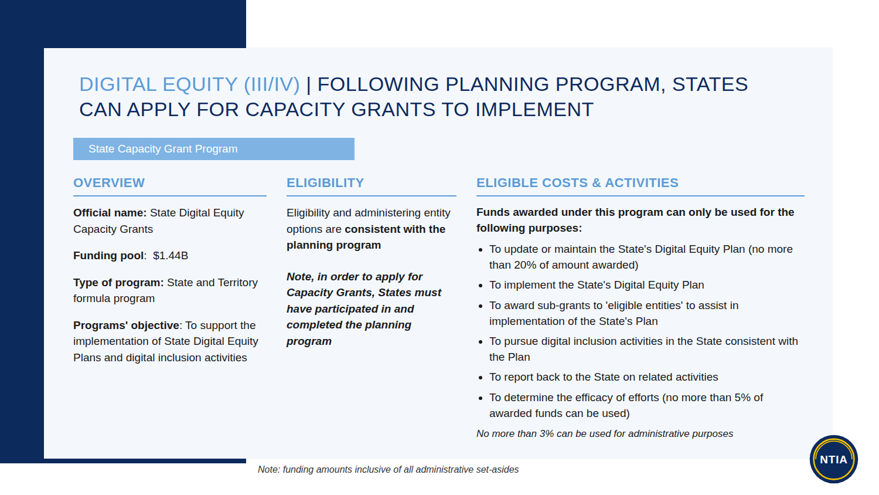Digital Equity (III/IV) | Following Planning Program, States can apply for Capacity Grants to Implement
State Capacity Grant Program
Overview
Official name: State Digital Equity Capacity Grants
Funding pool: $1.44B
Type of program: State and Territory formula program
Programs' objective: To support the implementation of State Digital Equity Plans and digital inclusion activities
Eligibility
Eligibility and administering entity options are consistent with the planning program
Note, in order to apply for Capacity Grants, States must have participated in and completed the planning program
Eligible Costs & Activities
Funds awarded under this program can only be used for the following purposes:
To update or maintain the State's Digital Equity Plan (no more than 20% of amount awarded)
To implement the State's Digital Equity Plan
To award sub-grants to 'eligible entities' to assist in implementation of the State's Plan
To pursue digital inclusion activities in the State consistent with the Plan
To report back to the State on related activities
To determine the efficacy of efforts (no more than 5% of awarded funds can be used)
No more than 3% can be used for administrative purposes
Note: funding amounts inclusive of all administrative set-asides
NTIA